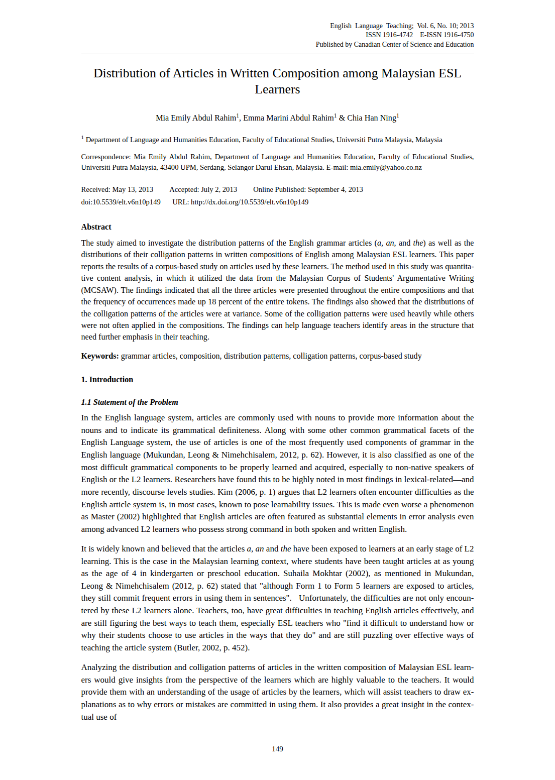English Language Teaching; Vol. 6, No. 10; 2013
ISSN 1916-4742 E-ISSN 1916-4750
Published by Canadian Center of Science and Education
Distribution of Articles in Written Composition among Malaysian ESL Learners
Mia Emily Abdul Rahim1, Emma Marini Abdul Rahim1 & Chia Han Ning1
1 Department of Language and Humanities Education, Faculty of Educational Studies, Universiti Putra Malaysia, Malaysia
Correspondence: Mia Emily Abdul Rahim, Department of Language and Humanities Education, Faculty of Educational Studies, Universiti Putra Malaysia, 43400 UPM, Serdang, Selangor Darul Ehsan, Malaysia. E-mail: mia.emily@yahoo.co.nz
Received: May 13, 2013 Accepted: July 2, 2013 Online Published: September 4, 2013
doi:10.5539/elt.v6n10p149 URL: http://dx.doi.org/10.5539/elt.v6n10p149
Abstract
The study aimed to investigate the distribution patterns of the English grammar articles (a, an, and the) as well as the distributions of their colligation patterns in written compositions of English among Malaysian ESL learners. This paper reports the results of a corpus-based study on articles used by these learners. The method used in this study was quantitative content analysis, in which it utilized the data from the Malaysian Corpus of Students' Argumentative Writing (MCSAW). The findings indicated that all the three articles were presented throughout the entire compositions and that the frequency of occurrences made up 18 percent of the entire tokens. The findings also showed that the distributions of the colligation patterns of the articles were at variance. Some of the colligation patterns were used heavily while others were not often applied in the compositions. The findings can help language teachers identify areas in the structure that need further emphasis in their teaching.
Keywords: grammar articles, composition, distribution patterns, colligation patterns, corpus-based study
1. Introduction
1.1 Statement of the Problem
In the English language system, articles are commonly used with nouns to provide more information about the nouns and to indicate its grammatical definiteness. Along with some other common grammatical facets of the English Language system, the use of articles is one of the most frequently used components of grammar in the English language (Mukundan, Leong & Nimehchisalem, 2012, p. 62). However, it is also classified as one of the most difficult grammatical components to be properly learned and acquired, especially to non-native speakers of English or the L2 learners. Researchers have found this to be highly noted in most findings in lexical-related—and more recently, discourse levels studies. Kim (2006, p. 1) argues that L2 learners often encounter difficulties as the English article system is, in most cases, known to pose learnability issues. This is made even worse a phenomenon as Master (2002) highlighted that English articles are often featured as substantial elements in error analysis even among advanced L2 learners who possess strong command in both spoken and written English.
It is widely known and believed that the articles a, an and the have been exposed to learners at an early stage of L2 learning. This is the case in the Malaysian learning context, where students have been taught articles at as young as the age of 4 in kindergarten or preschool education. Suhaila Mokhtar (2002), as mentioned in Mukundan, Leong & Nimehchisalem (2012, p. 62) stated that "although Form 1 to Form 5 learners are exposed to articles, they still commit frequent errors in using them in sentences". Unfortunately, the difficulties are not only encountered by these L2 learners alone. Teachers, too, have great difficulties in teaching English articles effectively, and are still figuring the best ways to teach them, especially ESL teachers who "find it difficult to understand how or why their students choose to use articles in the ways that they do" and are still puzzling over effective ways of teaching the article system (Butler, 2002, p. 452).
Analyzing the distribution and colligation patterns of articles in the written composition of Malaysian ESL learners would give insights from the perspective of the learners which are highly valuable to the teachers. It would provide them with an understanding of the usage of articles by the learners, which will assist teachers to draw explanations as to why errors or mistakes are committed in using them. It also provides a great insight in the contextual use of
149